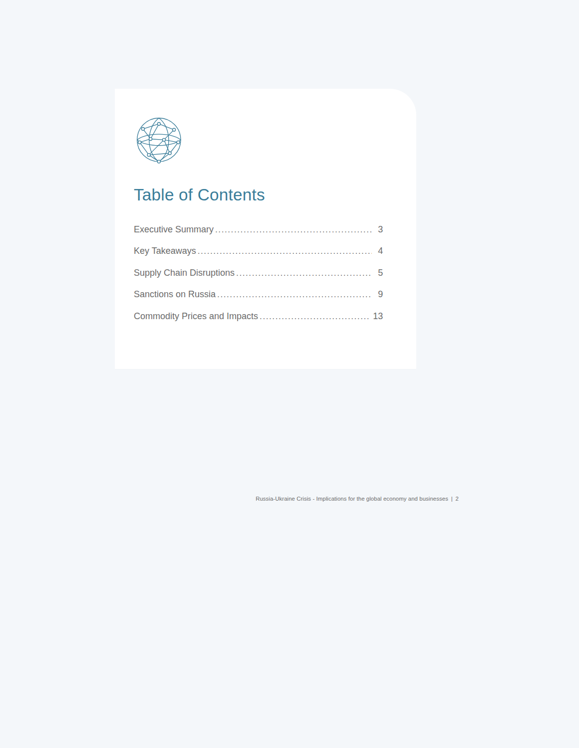Table of Contents
Executive Summary .......................................................................................................... 3
Key Takeaways .......................................................................................................... 4
Supply Chain Disruptions .......................................................................................................... 5
Sanctions on Russia .......................................................................................................... 9
Commodity Prices and Impacts .......................................................................................................... 13
Russia-Ukraine Crisis - Implications for the global economy and businesses|2